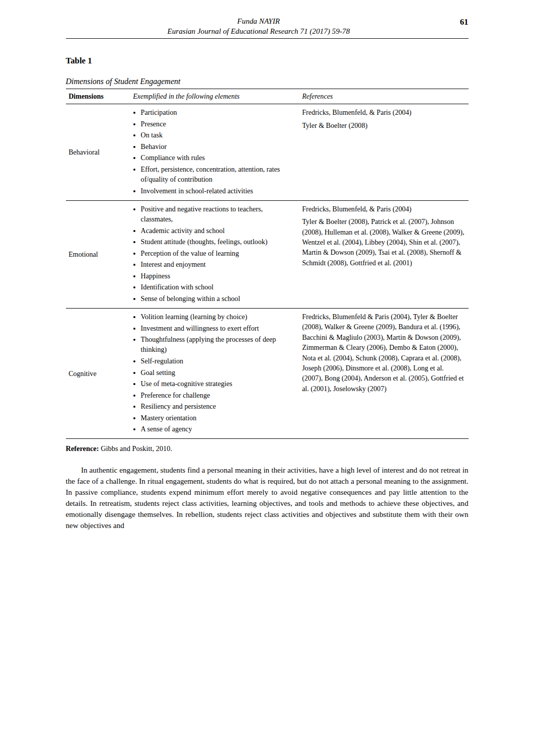Funda NAYIR
Eurasian Journal of Educational Research 71 (2017) 59-78
61
Table 1
Dimensions of Student Engagement
| Dimensions | Exemplified in the following elements | References |
| --- | --- | --- |
| Behavioral | Participation Presence On task Behavior Compliance with rules Effort, persistence, concentration, attention, rates of/quality of contribution Involvement in school-related activities | Fredricks, Blumenfeld, & Paris (2004) Tyler & Boelter (2008) |
| Emotional | Positive and negative reactions to teachers, classmates, Academic activity and school Student attitude (thoughts, feelings, outlook) Perception of the value of learning Interest and enjoyment Happiness Identification with school Sense of belonging within a school | Fredricks, Blumenfeld, & Paris (2004) Tyler & Boelter (2008), Patrick et al. (2007), Johnson (2008), Hulleman et al. (2008), Walker & Greene (2009), Wentzel et al. (2004), Libbey (2004), Shin et al. (2007), Martin & Dowson (2009), Tsai et al. (2008), Shernoff & Schmidt (2008), Gottfried et al. (2001) |
| Cognitive | Volition learning (learning by choice) Investment and willingness to exert effort Thoughtfulness (applying the processes of deep thinking) Self-regulation Goal setting Use of meta-cognitive strategies Preference for challenge Resiliency and persistence Mastery orientation A sense of agency | Fredricks, Blumenfeld & Paris (2004), Tyler & Boelter (2008), Walker & Greene (2009), Bandura et al. (1996), Bacchini & Magliulo (2003), Martin & Dowson (2009), Zimmerman & Cleary (2006), Dembo & Eaton (2000), Nota et al. (2004), Schunk (2008), Caprara et al. (2008), Joseph (2006), Dinsmore et al. (2008), Long et al. (2007), Bong (2004), Anderson et al. (2005), Gottfried et al. (2001), Joselowsky (2007) |
Reference: Gibbs and Poskitt, 2010.
In authentic engagement, students find a personal meaning in their activities, have a high level of interest and do not retreat in the face of a challenge. In ritual engagement, students do what is required, but do not attach a personal meaning to the assignment. In passive compliance, students expend minimum effort merely to avoid negative consequences and pay little attention to the details. In retreatism, students reject class activities, learning objectives, and tools and methods to achieve these objectives, and emotionally disengage themselves. In rebellion, students reject class activities and objectives and substitute them with their own new objectives and